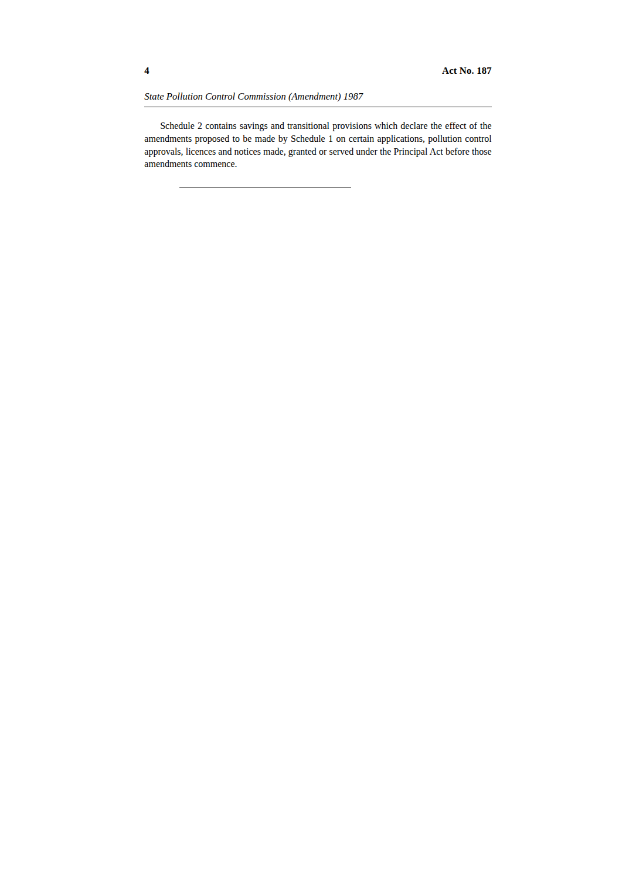4 Act No. 187
State Pollution Control Commission (Amendment) 1987
Schedule 2 contains savings and transitional provisions which declare the effect of the amendments proposed to be made by Schedule 1 on certain applications, pollution control approvals, licences and notices made, granted or served under the Principal Act before those amendments commence.